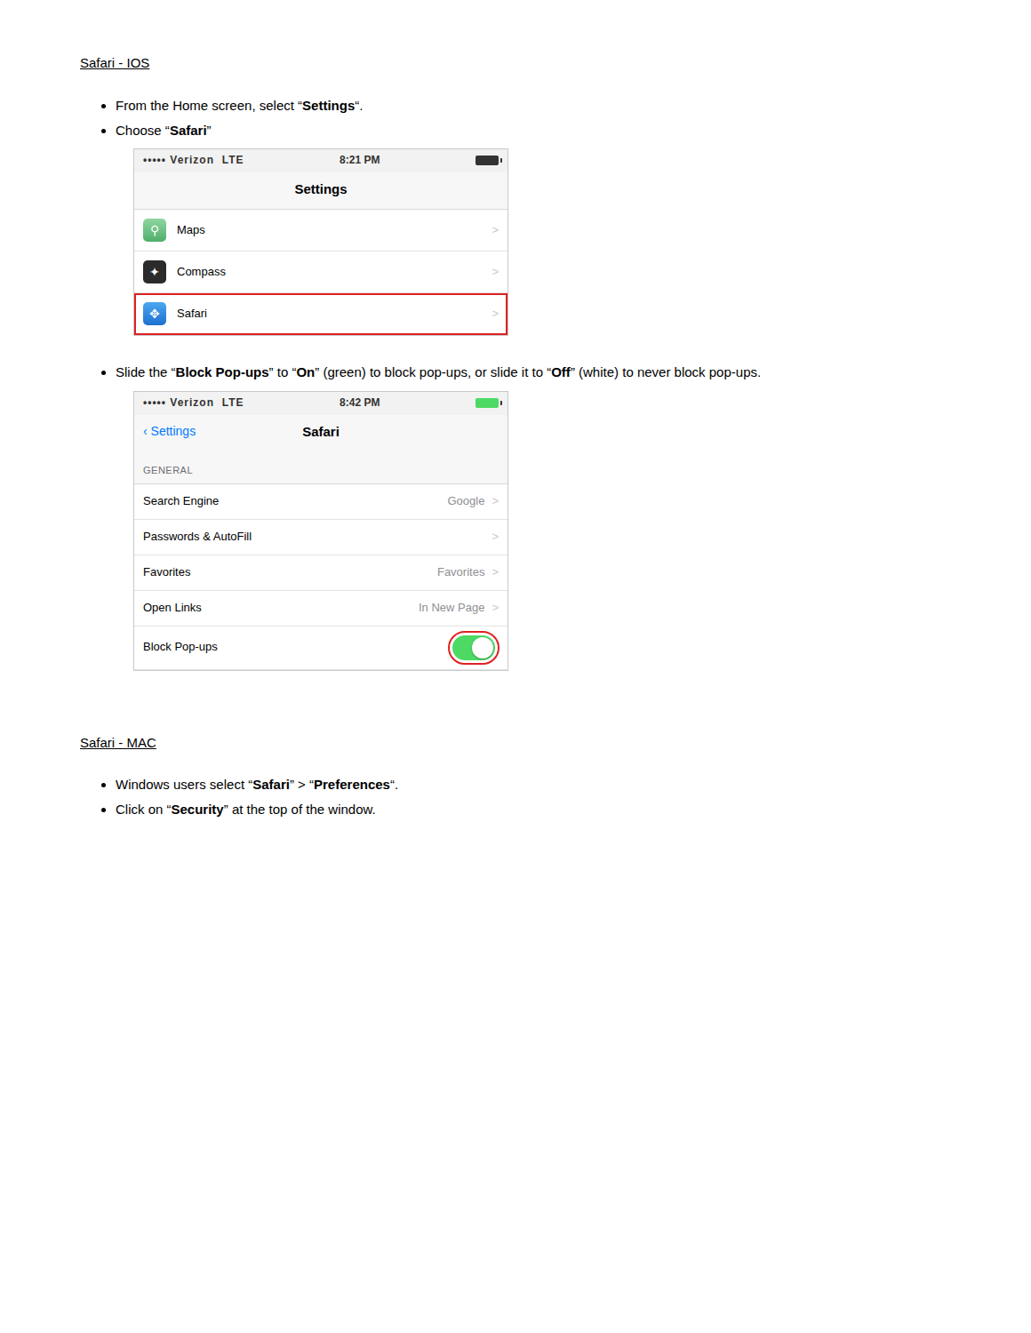Safari - IOS
From the Home screen, select “Settings“.
Choose “Safari”
••••• Verizon LTE 8:21 PM
Settings
⚲ Maps >
✦ Compass >
✥ Safari >
Slide the “Block Pop-ups” to “On” (green) to block pop-ups, or slide it to “Off” (white) to never block pop-ups.
••••• Verizon LTE 8:42 PM
‹ Settings Safari
GENERAL
Search Engine Google >
Passwords & AutoFill >
Favorites Favorites >
Open Links In New Page >
Block Pop-ups
Safari - MAC
Windows users select “Safari” > “Preferences“.
Click on “Security” at the top of the window.